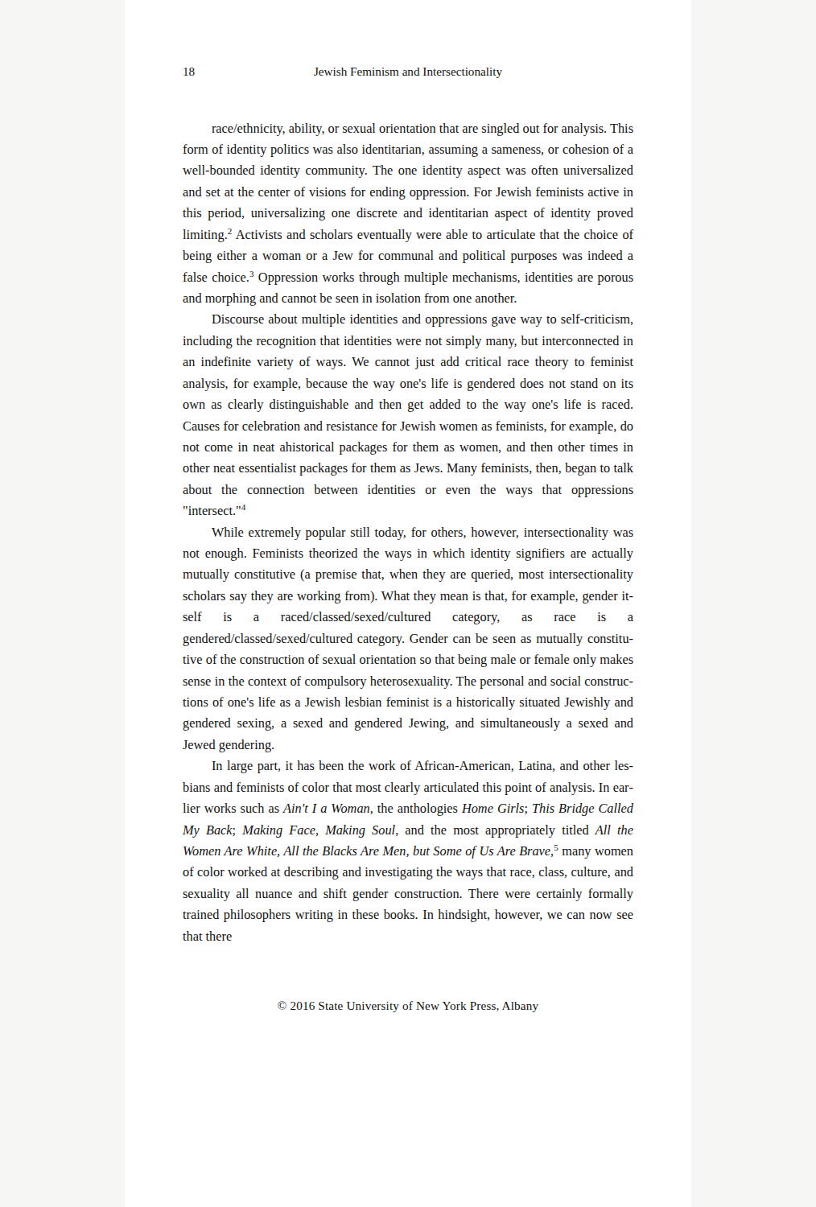18 Jewish Feminism and Intersectionality
race/ethnicity, ability, or sexual orientation that are singled out for analysis. This form of identity politics was also identitarian, assuming a sameness, or cohesion of a well-bounded identity community. The one identity aspect was often universalized and set at the center of visions for ending oppression. For Jewish feminists active in this period, universalizing one discrete and identitarian aspect of identity proved limiting.2 Activists and scholars eventually were able to articulate that the choice of being either a woman or a Jew for communal and political purposes was indeed a false choice.3 Oppression works through multiple mechanisms, identities are porous and morphing and cannot be seen in isolation from one another.
Discourse about multiple identities and oppressions gave way to self-criticism, including the recognition that identities were not simply many, but interconnected in an indefinite variety of ways. We cannot just add critical race theory to feminist analysis, for example, because the way one's life is gendered does not stand on its own as clearly distinguishable and then get added to the way one's life is raced. Causes for celebration and resistance for Jewish women as feminists, for example, do not come in neat ahistorical packages for them as women, and then other times in other neat essentialist packages for them as Jews. Many feminists, then, began to talk about the connection between identities or even the ways that oppressions "intersect."4
While extremely popular still today, for others, however, intersectionality was not enough. Feminists theorized the ways in which identity signifiers are actually mutually constitutive (a premise that, when they are queried, most intersectionality scholars say they are working from). What they mean is that, for example, gender itself is a raced/classed/sexed/cultured category, as race is a gendered/classed/sexed/cultured category. Gender can be seen as mutually constitutive of the construction of sexual orientation so that being male or female only makes sense in the context of compulsory heterosexuality. The personal and social constructions of one's life as a Jewish lesbian feminist is a historically situated Jewishly and gendered sexing, a sexed and gendered Jewing, and simultaneously a sexed and Jewed gendering.
In large part, it has been the work of African-American, Latina, and other lesbians and feminists of color that most clearly articulated this point of analysis. In earlier works such as Ain't I a Woman, the anthologies Home Girls; This Bridge Called My Back; Making Face, Making Soul, and the most appropriately titled All the Women Are White, All the Blacks Are Men, but Some of Us Are Brave,5 many women of color worked at describing and investigating the ways that race, class, culture, and sexuality all nuance and shift gender construction. There were certainly formally trained philosophers writing in these books. In hindsight, however, we can now see that there
© 2016 State University of New York Press, Albany